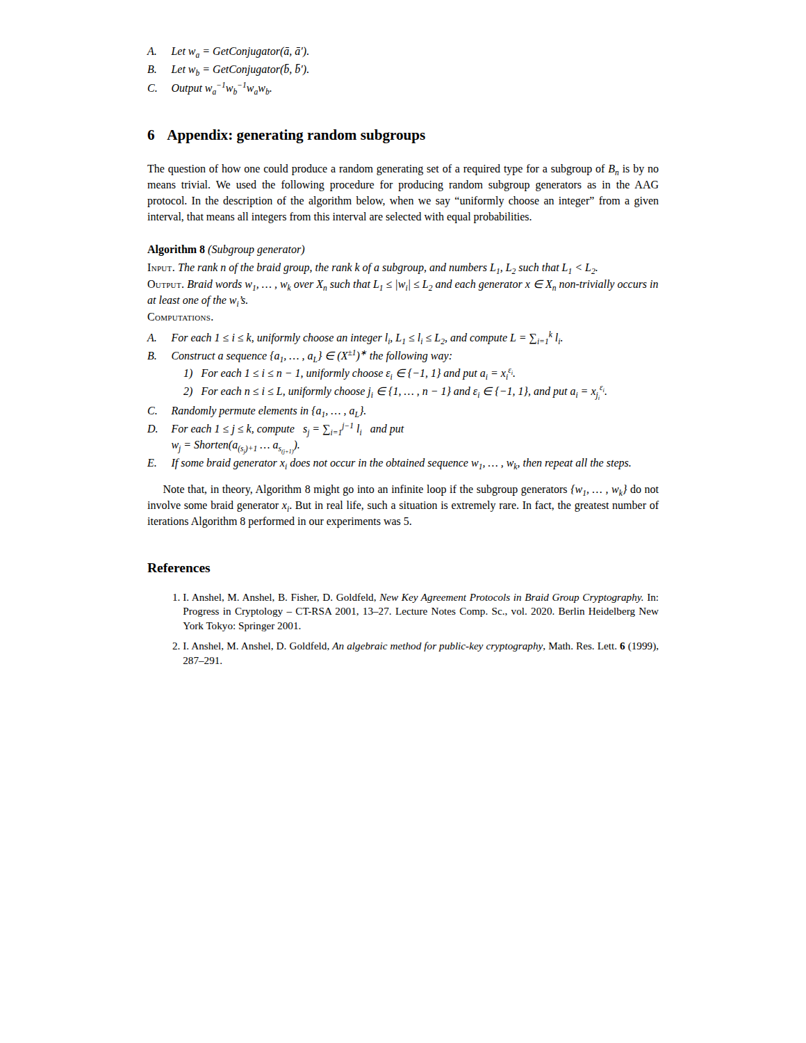A. Let wa = GetConjugator(ā, ā′).
B. Let wb = GetConjugator(b̄, b̄′).
C. Output wa−1wb−1wawb.
6 Appendix: generating random subgroups
The question of how one could produce a random generating set of a required type for a subgroup of Bn is by no means trivial. We used the following procedure for producing random subgroup generators as in the AAG protocol. In the description of the algorithm below, when we say “uniformly choose an integer” from a given interval, that means all integers from this interval are selected with equal probabilities.
Algorithm 8 (Subgroup generator)
Input. The rank n of the braid group, the rank k of a subgroup, and numbers L1, L2 such that L1 < L2.
Output. Braid words w1, … , wk over Xn such that L1 ≤ |wi| ≤ L2 and each generator x ∈ Xn non-trivially occurs in at least one of the wi’s.
Computations.
A. For each 1 ≤ i ≤ k, uniformly choose an integer li, L1 ≤ li ≤ L2, and compute L = ∑i=1k li.
B. Construct a sequence {a1, … , aL} ∈ (X±1)∗ the following way:
1) For each 1 ≤ i ≤ n − 1, uniformly choose εi ∈ {−1, 1} and put ai = xiεi.
2) For each n ≤ i ≤ L, uniformly choose ji ∈ {1, … , n − 1} and εi ∈ {−1, 1}, and put ai = xjiεi.
C. Randomly permute elements in {a1, … , aL}.
D. For each 1 ≤ j ≤ k, compute sj = ∑i=1j−1 li and put
wj = Shorten(a(sj)+1 … as(j+1)).
E. If some braid generator xi does not occur in the obtained sequence w1, … , wk, then repeat all the steps.
Note that, in theory, Algorithm 8 might go into an infinite loop if the subgroup generators {w1, … , wk} do not involve some braid generator xi. But in real life, such a situation is extremely rare. In fact, the greatest number of iterations Algorithm 8 performed in our experiments was 5.
References
I. Anshel, M. Anshel, B. Fisher, D. Goldfeld, New Key Agreement Protocols in Braid Group Cryptography. In: Progress in Cryptology – CT-RSA 2001, 13–27. Lecture Notes Comp. Sc., vol. 2020. Berlin Heidelberg New York Tokyo: Springer 2001.
I. Anshel, M. Anshel, D. Goldfeld, An algebraic method for public-key cryptography, Math. Res. Lett. 6 (1999), 287–291.